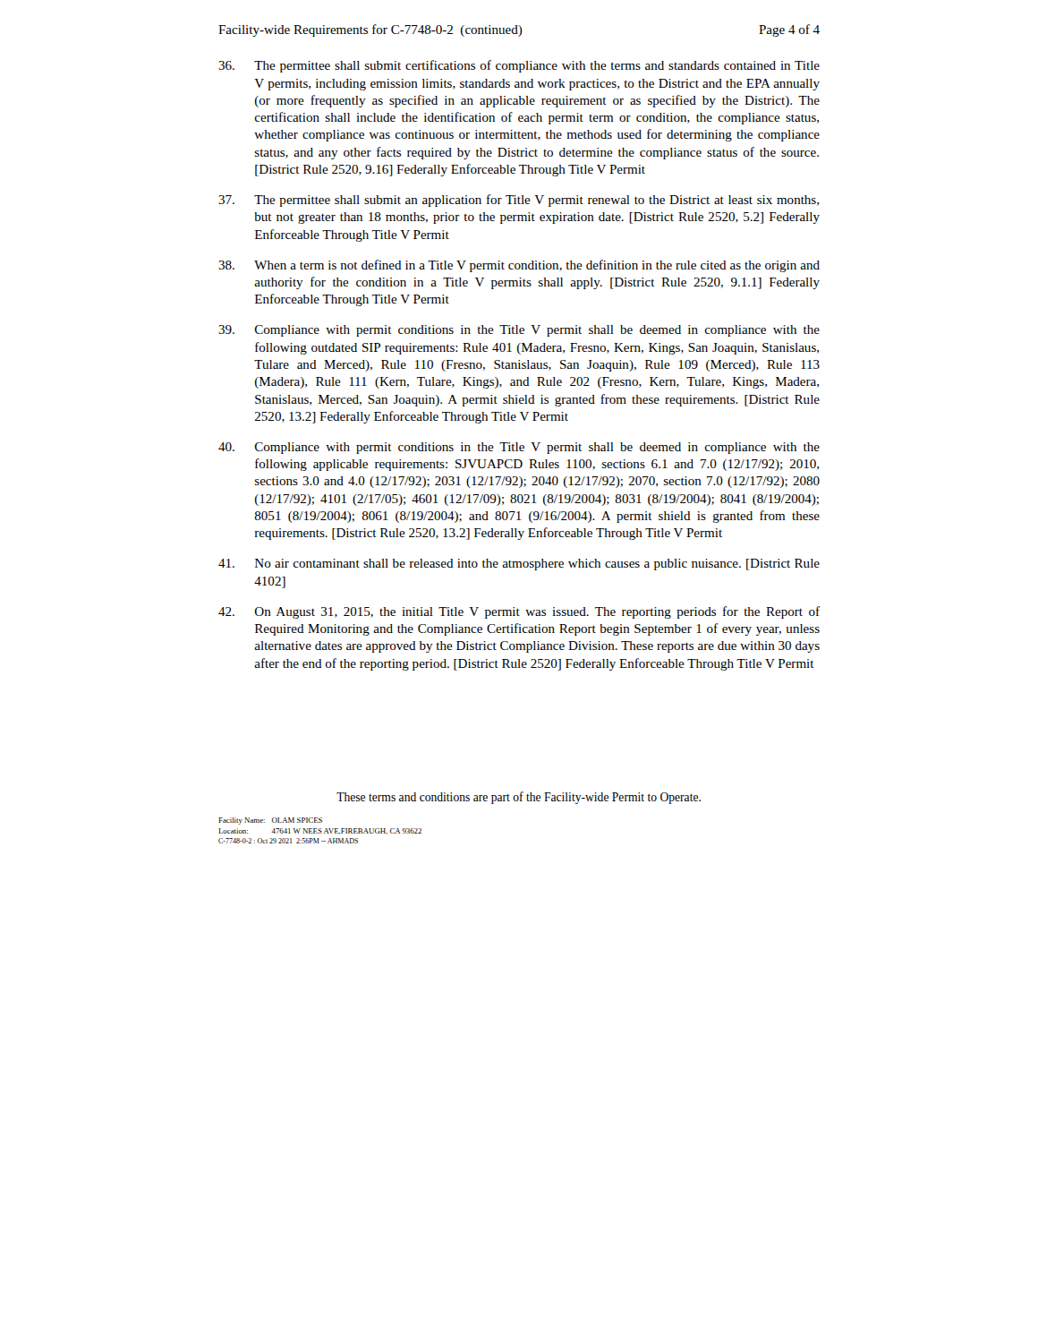Facility-wide Requirements for C-7748-0-2 (continued)
Page 4 of 4
36. The permittee shall submit certifications of compliance with the terms and standards contained in Title V permits, including emission limits, standards and work practices, to the District and the EPA annually (or more frequently as specified in an applicable requirement or as specified by the District). The certification shall include the identification of each permit term or condition, the compliance status, whether compliance was continuous or intermittent, the methods used for determining the compliance status, and any other facts required by the District to determine the compliance status of the source. [District Rule 2520, 9.16] Federally Enforceable Through Title V Permit
37. The permittee shall submit an application for Title V permit renewal to the District at least six months, but not greater than 18 months, prior to the permit expiration date. [District Rule 2520, 5.2] Federally Enforceable Through Title V Permit
38. When a term is not defined in a Title V permit condition, the definition in the rule cited as the origin and authority for the condition in a Title V permits shall apply. [District Rule 2520, 9.1.1] Federally Enforceable Through Title V Permit
39. Compliance with permit conditions in the Title V permit shall be deemed in compliance with the following outdated SIP requirements: Rule 401 (Madera, Fresno, Kern, Kings, San Joaquin, Stanislaus, Tulare and Merced), Rule 110 (Fresno, Stanislaus, San Joaquin), Rule 109 (Merced), Rule 113 (Madera), Rule 111 (Kern, Tulare, Kings), and Rule 202 (Fresno, Kern, Tulare, Kings, Madera, Stanislaus, Merced, San Joaquin). A permit shield is granted from these requirements. [District Rule 2520, 13.2] Federally Enforceable Through Title V Permit
40. Compliance with permit conditions in the Title V permit shall be deemed in compliance with the following applicable requirements: SJVUAPCD Rules 1100, sections 6.1 and 7.0 (12/17/92); 2010, sections 3.0 and 4.0 (12/17/92); 2031 (12/17/92); 2040 (12/17/92); 2070, section 7.0 (12/17/92); 2080 (12/17/92); 4101 (2/17/05); 4601 (12/17/09); 8021 (8/19/2004); 8031 (8/19/2004); 8041 (8/19/2004); 8051 (8/19/2004); 8061 (8/19/2004); and 8071 (9/16/2004). A permit shield is granted from these requirements. [District Rule 2520, 13.2] Federally Enforceable Through Title V Permit
41. No air contaminant shall be released into the atmosphere which causes a public nuisance. [District Rule 4102]
42. On August 31, 2015, the initial Title V permit was issued. The reporting periods for the Report of Required Monitoring and the Compliance Certification Report begin September 1 of every year, unless alternative dates are approved by the District Compliance Division. These reports are due within 30 days after the end of the reporting period. [District Rule 2520] Federally Enforceable Through Title V Permit
These terms and conditions are part of the Facility-wide Permit to Operate.
Facility Name: OLAM SPICES Location: 47641 W NEES AVE,FIREBAUGH, CA 93622 C-7748-0-2 : Oct 29 2021 2:56PM -- AHMADS